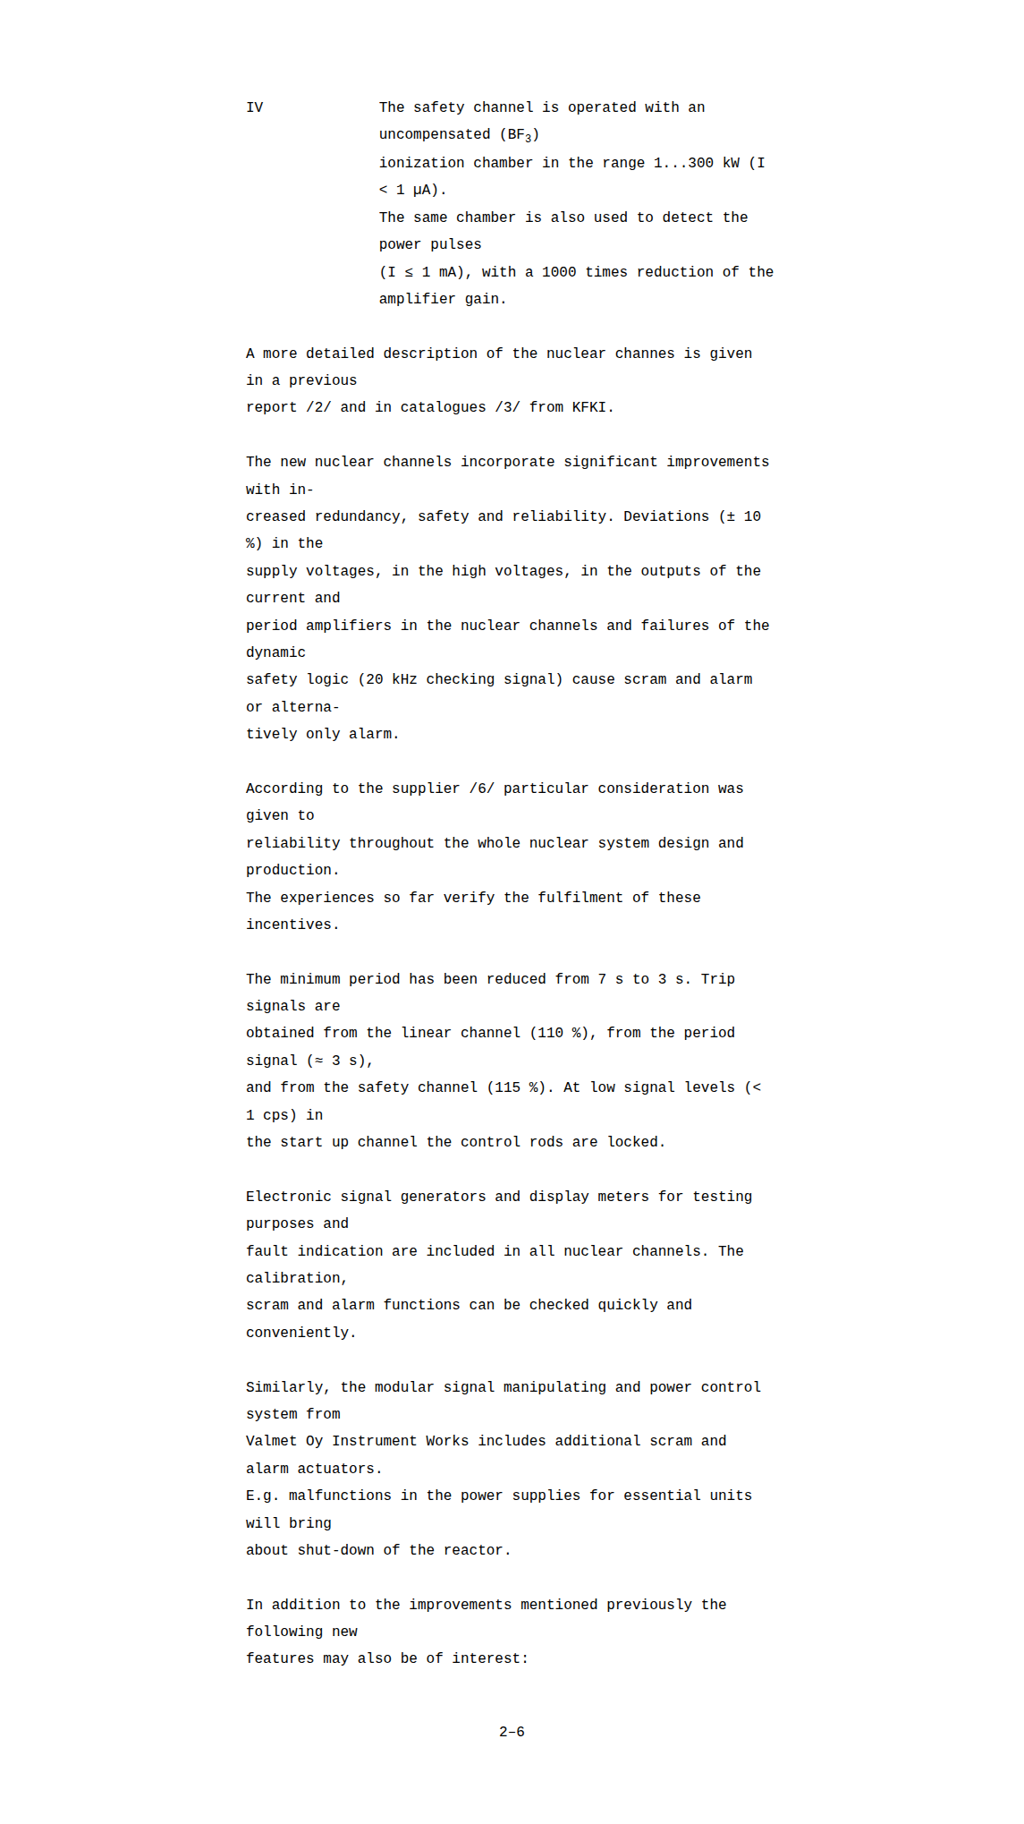IV
The safety channel is operated with an uncompensated (BF3)
ionization chamber in the range 1...300 kW (I < 1 µA).
The same chamber is also used to detect the power pulses
(I ≤ 1 mA), with a 1000 times reduction of the amplifier gain.
A more detailed description of the nuclear channes is given in a previous
report /2/ and in catalogues /3/ from KFKI.
The new nuclear channels incorporate significant improvements with in-
creased redundancy, safety and reliability. Deviations (± 10 %) in the
supply voltages, in the high voltages, in the outputs of the current and
period amplifiers in the nuclear channels and failures of the dynamic
safety logic (20 kHz checking signal) cause scram and alarm or alterna-
tively only alarm.
According to the supplier /6/ particular consideration was given to
reliability throughout the whole nuclear system design and production.
The experiences so far verify the fulfilment of these incentives.
The minimum period has been reduced from 7 s to 3 s. Trip signals are
obtained from the linear channel (110 %), from the period signal (≈ 3 s),
and from the safety channel (115 %). At low signal levels (< 1 cps) in
the start up channel the control rods are locked.
Electronic signal generators and display meters for testing purposes and
fault indication are included in all nuclear channels. The calibration,
scram and alarm functions can be checked quickly and conveniently.
Similarly, the modular signal manipulating and power control system from
Valmet Oy Instrument Works includes additional scram and alarm actuators.
E.g. malfunctions in the power supplies for essential units will bring
about shut-down of the reactor.
In addition to the improvements mentioned previously the following new
features may also be of interest:
2–6